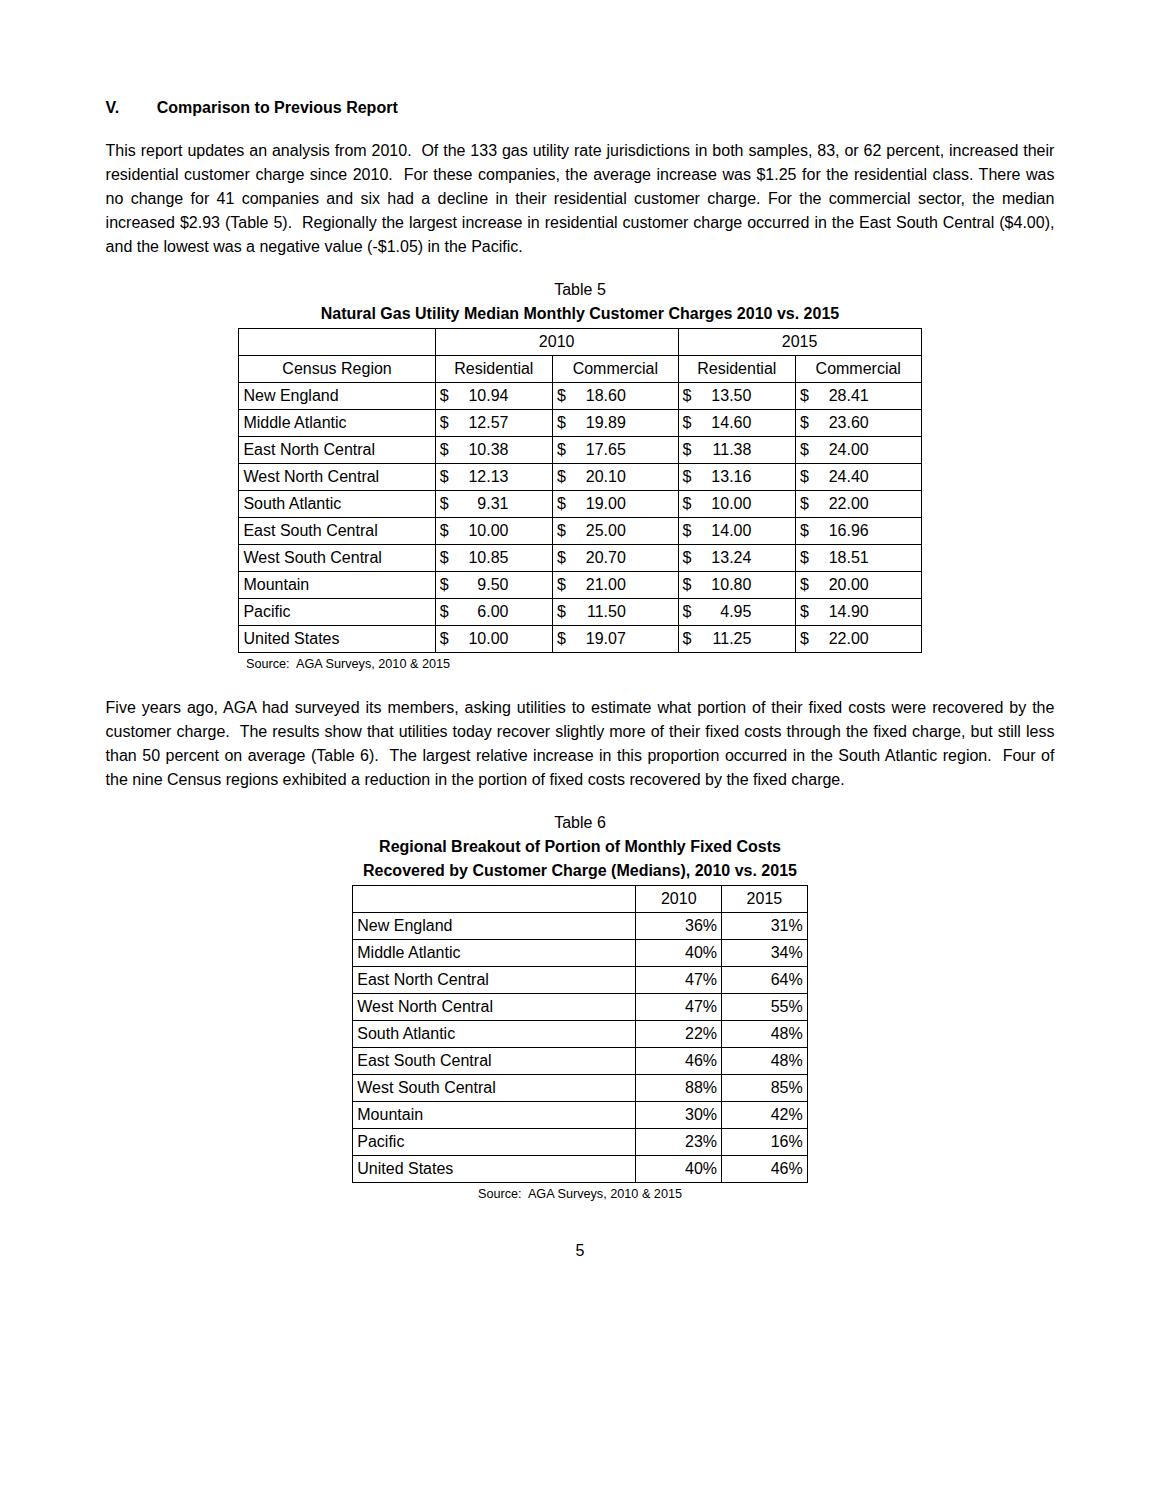V. Comparison to Previous Report
This report updates an analysis from 2010. Of the 133 gas utility rate jurisdictions in both samples, 83, or 62 percent, increased their residential customer charge since 2010. For these companies, the average increase was $1.25 for the residential class. There was no change for 41 companies and six had a decline in their residential customer charge. For the commercial sector, the median increased $2.93 (Table 5). Regionally the largest increase in residential customer charge occurred in the East South Central ($4.00), and the lowest was a negative value (-$1.05) in the Pacific.
Table 5
Natural Gas Utility Median Monthly Customer Charges 2010 vs. 2015
| | 2010 | 2015 |
| --- | --- | --- |
| Census Region | Residential | Commercial | Residential | Commercial |
| New England | $ 10.94 | $ 18.60 | $ 13.50 | $ 28.41 |
| Middle Atlantic | $ 12.57 | $ 19.89 | $ 14.60 | $ 23.60 |
| East North Central | $ 10.38 | $ 17.65 | $ 11.38 | $ 24.00 |
| West North Central | $ 12.13 | $ 20.10 | $ 13.16 | $ 24.40 |
| South Atlantic | $ 9.31 | $ 19.00 | $ 10.00 | $ 22.00 |
| East South Central | $ 10.00 | $ 25.00 | $ 14.00 | $ 16.96 |
| West South Central | $ 10.85 | $ 20.70 | $ 13.24 | $ 18.51 |
| Mountain | $ 9.50 | $ 21.00 | $ 10.80 | $ 20.00 |
| Pacific | $ 6.00 | $ 11.50 | $ 4.95 | $ 14.90 |
| United States | $ 10.00 | $ 19.07 | $ 11.25 | $ 22.00 |
Source: AGA Surveys, 2010 & 2015
Five years ago, AGA had surveyed its members, asking utilities to estimate what portion of their fixed costs were recovered by the customer charge. The results show that utilities today recover slightly more of their fixed costs through the fixed charge, but still less than 50 percent on average (Table 6). The largest relative increase in this proportion occurred in the South Atlantic region. Four of the nine Census regions exhibited a reduction in the portion of fixed costs recovered by the fixed charge.
Table 6
Regional Breakout of Portion of Monthly Fixed Costs
Recovered by Customer Charge (Medians), 2010 vs. 2015
| | 2010 | 2015 |
| --- | --- | --- |
| New England | 36% | 31% |
| Middle Atlantic | 40% | 34% |
| East North Central | 47% | 64% |
| West North Central | 47% | 55% |
| South Atlantic | 22% | 48% |
| East South Central | 46% | 48% |
| West South Central | 88% | 85% |
| Mountain | 30% | 42% |
| Pacific | 23% | 16% |
| United States | 40% | 46% |
Source: AGA Surveys, 2010 & 2015
5